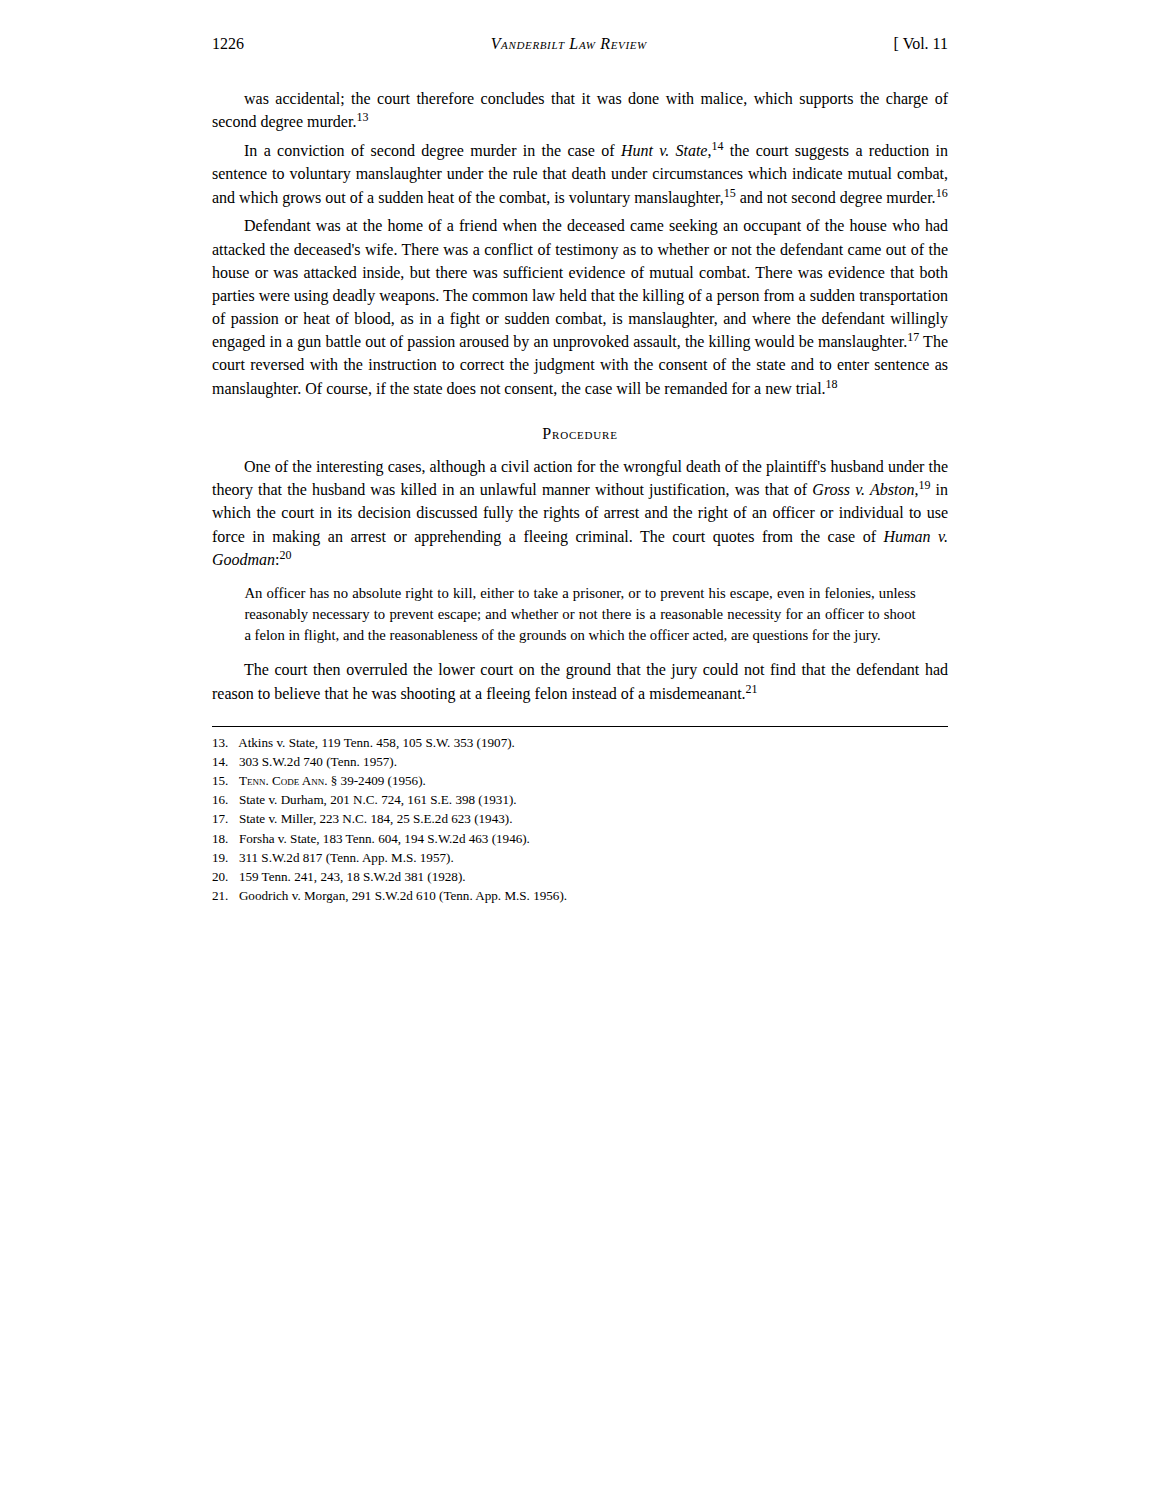1226 Vanderbilt Law Review [ Vol. 11
was accidental; the court therefore concludes that it was done with malice, which supports the charge of second degree murder.13
In a conviction of second degree murder in the case of Hunt v. State,14 the court suggests a reduction in sentence to voluntary manslaughter under the rule that death under circumstances which indicate mutual combat, and which grows out of a sudden heat of the combat, is voluntary manslaughter,15 and not second degree murder.16
Defendant was at the home of a friend when the deceased came seeking an occupant of the house who had attacked the deceased's wife. There was a conflict of testimony as to whether or not the defendant came out of the house or was attacked inside, but there was sufficient evidence of mutual combat. There was evidence that both parties were using deadly weapons. The common law held that the killing of a person from a sudden transportation of passion or heat of blood, as in a fight or sudden combat, is manslaughter, and where the defendant willingly engaged in a gun battle out of passion aroused by an unprovoked assault, the killing would be manslaughter.17 The court reversed with the instruction to correct the judgment with the consent of the state and to enter sentence as manslaughter. Of course, if the state does not consent, the case will be remanded for a new trial.18
Procedure
One of the interesting cases, although a civil action for the wrongful death of the plaintiff's husband under the theory that the husband was killed in an unlawful manner without justification, was that of Gross v. Abston,19 in which the court in its decision discussed fully the rights of arrest and the right of an officer or individual to use force in making an arrest or apprehending a fleeing criminal. The court quotes from the case of Human v. Goodman:20
An officer has no absolute right to kill, either to take a prisoner, or to prevent his escape, even in felonies, unless reasonably necessary to prevent escape; and whether or not there is a reasonable necessity for an officer to shoot a felon in flight, and the reasonableness of the grounds on which the officer acted, are questions for the jury.
The court then overruled the lower court on the ground that the jury could not find that the defendant had reason to believe that he was shooting at a fleeing felon instead of a misdemeanant.21
13. Atkins v. State, 119 Tenn. 458, 105 S.W. 353 (1907).
14. 303 S.W.2d 740 (Tenn. 1957).
15. Tenn. Code Ann. § 39-2409 (1956).
16. State v. Durham, 201 N.C. 724, 161 S.E. 398 (1931).
17. State v. Miller, 223 N.C. 184, 25 S.E.2d 623 (1943).
18. Forsha v. State, 183 Tenn. 604, 194 S.W.2d 463 (1946).
19. 311 S.W.2d 817 (Tenn. App. M.S. 1957).
20. 159 Tenn. 241, 243, 18 S.W.2d 381 (1928).
21. Goodrich v. Morgan, 291 S.W.2d 610 (Tenn. App. M.S. 1956).